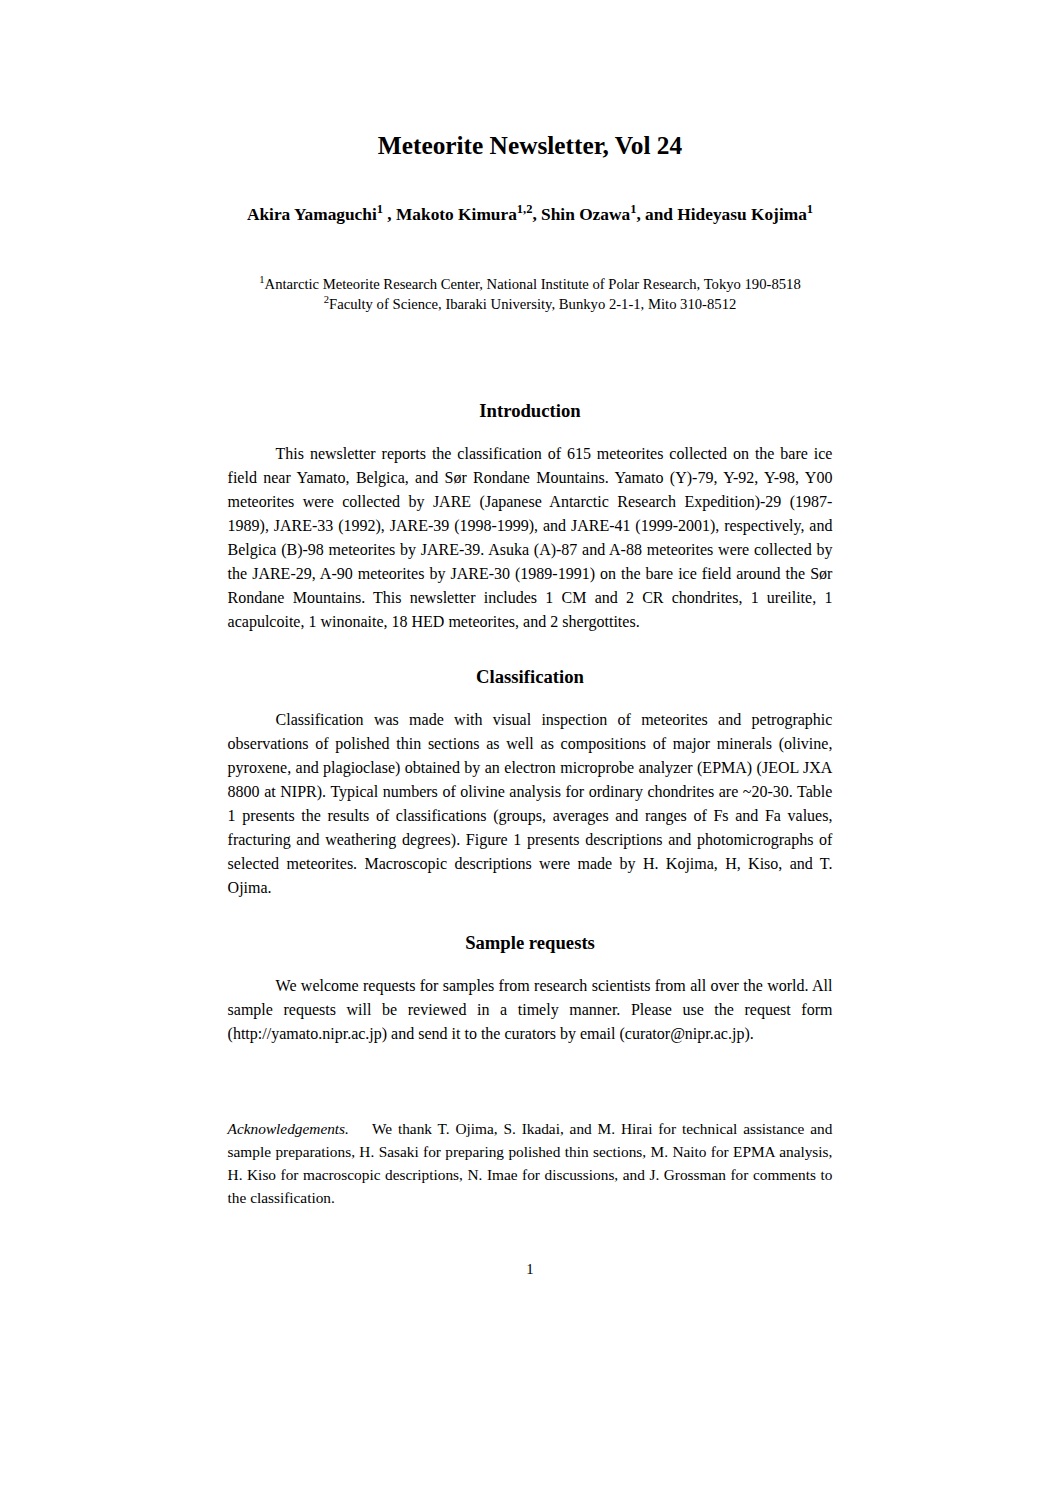Meteorite Newsletter, Vol 24
Akira Yamaguchi1 , Makoto Kimura1,2, Shin Ozawa1, and Hideyasu Kojima1
1Antarctic Meteorite Research Center, National Institute of Polar Research, Tokyo 190-8518
2Faculty of Science, Ibaraki University, Bunkyo 2-1-1, Mito 310-8512
Introduction
This newsletter reports the classification of 615 meteorites collected on the bare ice field near Yamato, Belgica, and Sør Rondane Mountains. Yamato (Y)-79, Y-92, Y-98, Y00 meteorites were collected by JARE (Japanese Antarctic Research Expedition)-29 (1987-1989), JARE-33 (1992), JARE-39 (1998-1999), and JARE-41 (1999-2001), respectively, and Belgica (B)-98 meteorites by JARE-39. Asuka (A)-87 and A-88 meteorites were collected by the JARE-29, A-90 meteorites by JARE-30 (1989-1991) on the bare ice field around the Sør Rondane Mountains. This newsletter includes 1 CM and 2 CR chondrites, 1 ureilite, 1 acapulcoite, 1 winonaite, 18 HED meteorites, and 2 shergottites.
Classification
Classification was made with visual inspection of meteorites and petrographic observations of polished thin sections as well as compositions of major minerals (olivine, pyroxene, and plagioclase) obtained by an electron microprobe analyzer (EPMA) (JEOL JXA 8800 at NIPR). Typical numbers of olivine analysis for ordinary chondrites are ~20-30. Table 1 presents the results of classifications (groups, averages and ranges of Fs and Fa values, fracturing and weathering degrees). Figure 1 presents descriptions and photomicrographs of selected meteorites. Macroscopic descriptions were made by H. Kojima, H, Kiso, and T. Ojima.
Sample requests
We welcome requests for samples from research scientists from all over the world. All sample requests will be reviewed in a timely manner. Please use the request form (http://yamato.nipr.ac.jp) and send it to the curators by email (curator@nipr.ac.jp).
Acknowledgements. We thank T. Ojima, S. Ikadai, and M. Hirai for technical assistance and sample preparations, H. Sasaki for preparing polished thin sections, M. Naito for EPMA analysis, H. Kiso for macroscopic descriptions, N. Imae for discussions, and J. Grossman for comments to the classification.
1